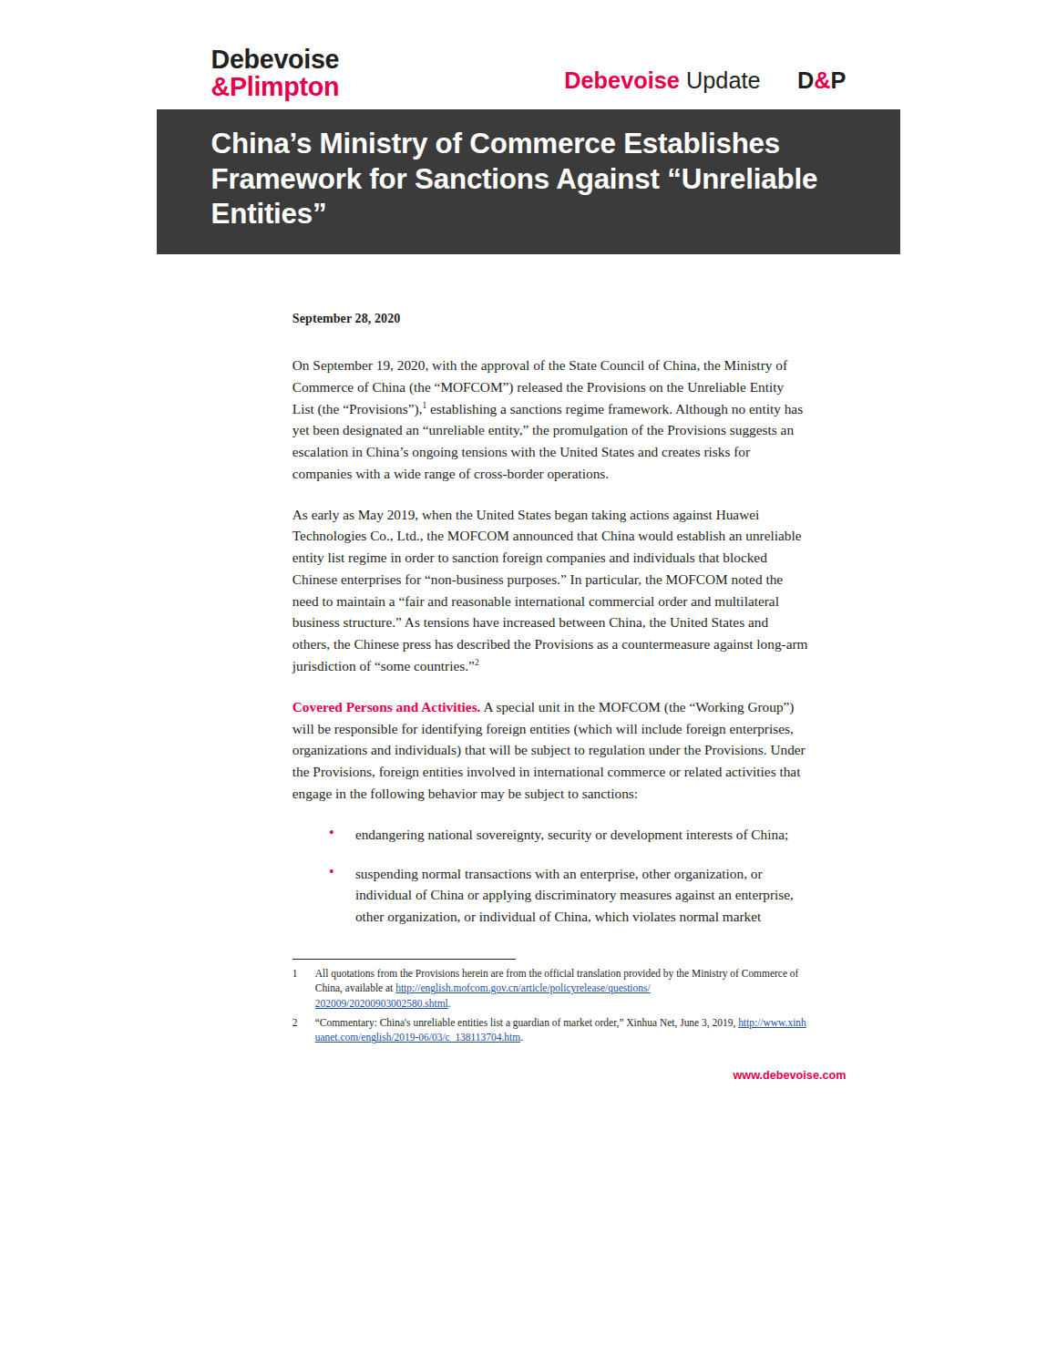Debevoise
&Plimpton
Debevoise Update
D&P
China’s Ministry of Commerce Establishes
Framework for Sanctions Against “Unreliable
Entities”
September 28, 2020
On September 19, 2020, with the approval of the State Council of China, the Ministry of Commerce of China (the “MOFCOM”) released the Provisions on the Unreliable Entity List (the “Provisions”),1 establishing a sanctions regime framework. Although no entity has yet been designated an “unreliable entity,” the promulgation of the Provisions suggests an escalation in China’s ongoing tensions with the United States and creates risks for companies with a wide range of cross-border operations.
As early as May 2019, when the United States began taking actions against Huawei Technologies Co., Ltd., the MOFCOM announced that China would establish an unreliable entity list regime in order to sanction foreign companies and individuals that blocked Chinese enterprises for “non-business purposes.” In particular, the MOFCOM noted the need to maintain a “fair and reasonable international commercial order and multilateral business structure.” As tensions have increased between China, the United States and others, the Chinese press has described the Provisions as a countermeasure against long-arm jurisdiction of “some countries.”2
Covered Persons and Activities. A special unit in the MOFCOM (the “Working Group”) will be responsible for identifying foreign entities (which will include foreign enterprises, organizations and individuals) that will be subject to regulation under the Provisions. Under the Provisions, foreign entities involved in international commerce or related activities that engage in the following behavior may be subject to sanctions:
endangering national sovereignty, security or development interests of China;
suspending normal transactions with an enterprise, other organization, or individual of China or applying discriminatory measures against an enterprise, other organization, or individual of China, which violates normal market
1
All quotations from the Provisions herein are from the official translation provided by the Ministry of Commerce of China, available at http://english.mofcom.gov.cn/article/policyrelease/questions/
202009/20200903002580.shtml.
2
“Commentary: China's unreliable entities list a guardian of market order,” Xinhua Net, June 3, 2019, http://www.xinhuanet.com/english/2019-06/03/c_138113704.htm.
www.debevoise.com